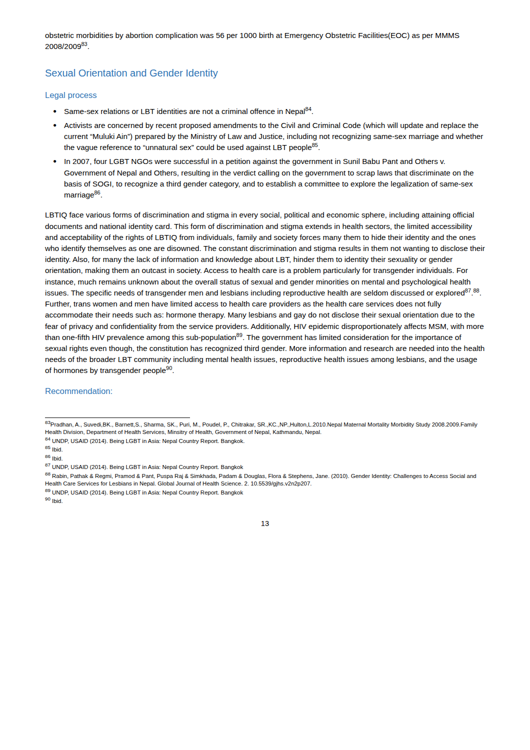obstetric morbidities by abortion complication was 56 per 1000 birth at Emergency Obstetric Facilities(EOC) as per MMMS 2008/200983.
Sexual Orientation and Gender Identity
Legal process
Same-sex relations or LBT identities are not a criminal offence in Nepal84.
Activists are concerned by recent proposed amendments to the Civil and Criminal Code (which will update and replace the current “Muluki Ain”) prepared by the Ministry of Law and Justice, including not recognizing same-sex marriage and whether the vague reference to “unnatural sex” could be used against LBT people85.
In 2007, four LGBT NGOs were successful in a petition against the government in Sunil Babu Pant and Others v. Government of Nepal and Others, resulting in the verdict calling on the government to scrap laws that discriminate on the basis of SOGI, to recognize a third gender category, and to establish a committee to explore the legalization of same-sex marriage86.
LBTIQ face various forms of discrimination and stigma in every social, political and economic sphere, including attaining official documents and national identity card. This form of discrimination and stigma extends in health sectors, the limited accessibility and acceptability of the rights of LBTIQ from individuals, family and society forces many them to hide their identity and the ones who identify themselves as one are disowned. The constant discrimination and stigma results in them not wanting to disclose their identity. Also, for many the lack of information and knowledge about LBT, hinder them to identity their sexuality or gender orientation, making them an outcast in society. Access to health care is a problem particularly for transgender individuals. For instance, much remains unknown about the overall status of sexual and gender minorities on mental and psychological health issues. The specific needs of transgender men and lesbians including reproductive health are seldom discussed or explored87.88. Further, trans women and men have limited access to health care providers as the health care services does not fully accommodate their needs such as: hormone therapy. Many lesbians and gay do not disclose their sexual orientation due to the fear of privacy and confidentiality from the service providers. Additionally, HIV epidemic disproportionately affects MSM, with more than one-fifth HIV prevalence among this sub-population89. The government has limited consideration for the importance of sexual rights even though, the constitution has recognized third gender. More information and research are needed into the health needs of the broader LBT community including mental health issues, reproductive health issues among lesbians, and the usage of hormones by transgender people90.
Recommendation:
83Pradhan, A., Suvedi,BK., Barnett,S., Sharma, SK., Puri, M., Poudel, P., Chitrakar, SR.,KC.,NP.,Hulton,L.2010.Nepal Maternal Mortality Morbidity Study 2008.2009.Family Health Division, Department of Health Services, Minsitry of Health, Government of Nepal, Kathmandu, Nepal.
84 UNDP, USAID (2014). Being LGBT in Asia: Nepal Country Report. Bangkok.
85 Ibid.
86 Ibid.
87 UNDP, USAID (2014). Being LGBT in Asia: Nepal Country Report. Bangkok
88 Rabin, Pathak & Regmi, Pramod & Pant, Puspa Raj & Simkhada, Padam & Douglas, Flora & Stephens, Jane. (2010). Gender Identity: Challenges to Access Social and Health Care Services for Lesbians in Nepal. Global Journal of Health Science. 2. 10.5539/gjhs.v2n2p207.
89 UNDP, USAID (2014). Being LGBT in Asia: Nepal Country Report. Bangkok
90 Ibid.
13